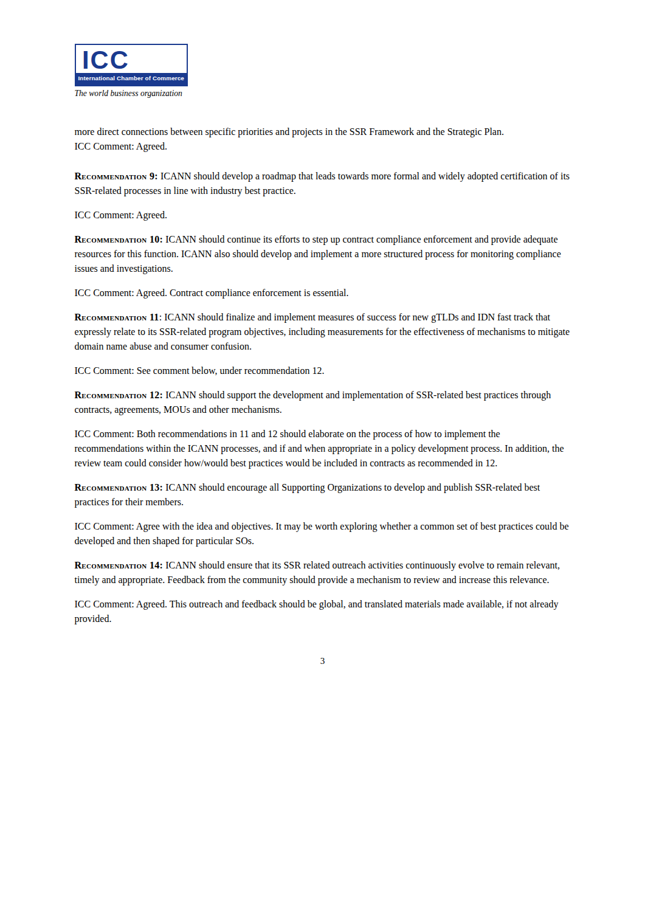ICC
International Chamber of Commerce
The world business organization
more direct connections between specific priorities and projects in the SSR Framework and the Strategic Plan.
ICC Comment: Agreed.
Recommendation 9: ICANN should develop a roadmap that leads towards more formal and widely adopted certification of its SSR-related processes in line with industry best practice.
ICC Comment: Agreed.
Recommendation 10: ICANN should continue its efforts to step up contract compliance enforcement and provide adequate resources for this function. ICANN also should develop and implement a more structured process for monitoring compliance issues and investigations.
ICC Comment: Agreed. Contract compliance enforcement is essential.
Recommendation 11: ICANN should finalize and implement measures of success for new gTLDs and IDN fast track that expressly relate to its SSR-related program objectives, including measurements for the effectiveness of mechanisms to mitigate domain name abuse and consumer confusion.
ICC Comment: See comment below, under recommendation 12.
Recommendation 12: ICANN should support the development and implementation of SSR-related best practices through contracts, agreements, MOUs and other mechanisms.
ICC Comment: Both recommendations in 11 and 12 should elaborate on the process of how to implement the recommendations within the ICANN processes, and if and when appropriate in a policy development process. In addition, the review team could consider how/would best practices would be included in contracts as recommended in 12.
Recommendation 13: ICANN should encourage all Supporting Organizations to develop and publish SSR-related best practices for their members.
ICC Comment: Agree with the idea and objectives. It may be worth exploring whether a common set of best practices could be developed and then shaped for particular SOs.
Recommendation 14: ICANN should ensure that its SSR related outreach activities continuously evolve to remain relevant, timely and appropriate. Feedback from the community should provide a mechanism to review and increase this relevance.
ICC Comment: Agreed. This outreach and feedback should be global, and translated materials made available, if not already provided.
3